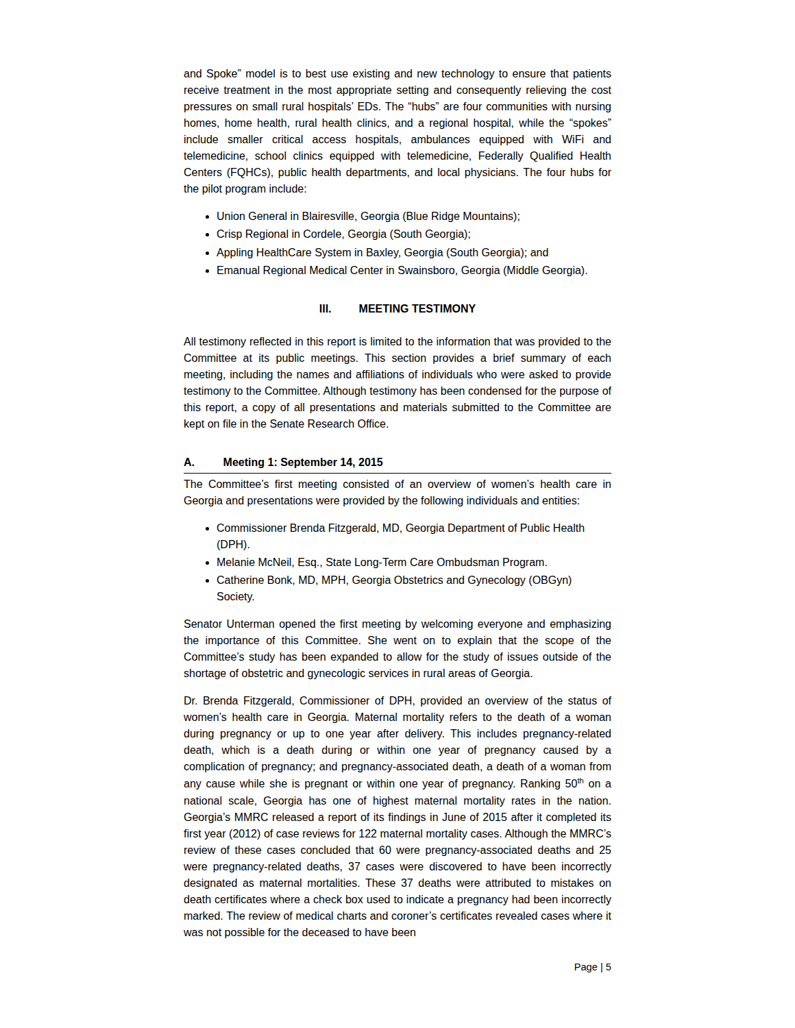and Spoke” model is to best use existing and new technology to ensure that patients receive treatment in the most appropriate setting and consequently relieving the cost pressures on small rural hospitals’ EDs. The “hubs” are four communities with nursing homes, home health, rural health clinics, and a regional hospital, while the “spokes” include smaller critical access hospitals, ambulances equipped with WiFi and telemedicine, school clinics equipped with telemedicine, Federally Qualified Health Centers (FQHCs), public health departments, and local physicians. The four hubs for the pilot program include:
Union General in Blairesville, Georgia (Blue Ridge Mountains);
Crisp Regional in Cordele, Georgia (South Georgia);
Appling HealthCare System in Baxley, Georgia (South Georgia); and
Emanual Regional Medical Center in Swainsboro, Georgia (Middle Georgia).
III. MEETING TESTIMONY
All testimony reflected in this report is limited to the information that was provided to the Committee at its public meetings. This section provides a brief summary of each meeting, including the names and affiliations of individuals who were asked to provide testimony to the Committee. Although testimony has been condensed for the purpose of this report, a copy of all presentations and materials submitted to the Committee are kept on file in the Senate Research Office.
A. Meeting 1: September 14, 2015
The Committee’s first meeting consisted of an overview of women’s health care in Georgia and presentations were provided by the following individuals and entities:
Commissioner Brenda Fitzgerald, MD, Georgia Department of Public Health (DPH).
Melanie McNeil, Esq., State Long-Term Care Ombudsman Program.
Catherine Bonk, MD, MPH, Georgia Obstetrics and Gynecology (OBGyn) Society.
Senator Unterman opened the first meeting by welcoming everyone and emphasizing the importance of this Committee. She went on to explain that the scope of the Committee’s study has been expanded to allow for the study of issues outside of the shortage of obstetric and gynecologic services in rural areas of Georgia.
Dr. Brenda Fitzgerald, Commissioner of DPH, provided an overview of the status of women’s health care in Georgia. Maternal mortality refers to the death of a woman during pregnancy or up to one year after delivery. This includes pregnancy-related death, which is a death during or within one year of pregnancy caused by a complication of pregnancy; and pregnancy-associated death, a death of a woman from any cause while she is pregnant or within one year of pregnancy. Ranking 50th on a national scale, Georgia has one of highest maternal mortality rates in the nation. Georgia’s MMRC released a report of its findings in June of 2015 after it completed its first year (2012) of case reviews for 122 maternal mortality cases. Although the MMRC’s review of these cases concluded that 60 were pregnancy-associated deaths and 25 were pregnancy-related deaths, 37 cases were discovered to have been incorrectly designated as maternal mortalities. These 37 deaths were attributed to mistakes on death certificates where a check box used to indicate a pregnancy had been incorrectly marked. The review of medical charts and coroner’s certificates revealed cases where it was not possible for the deceased to have been
Page | 5